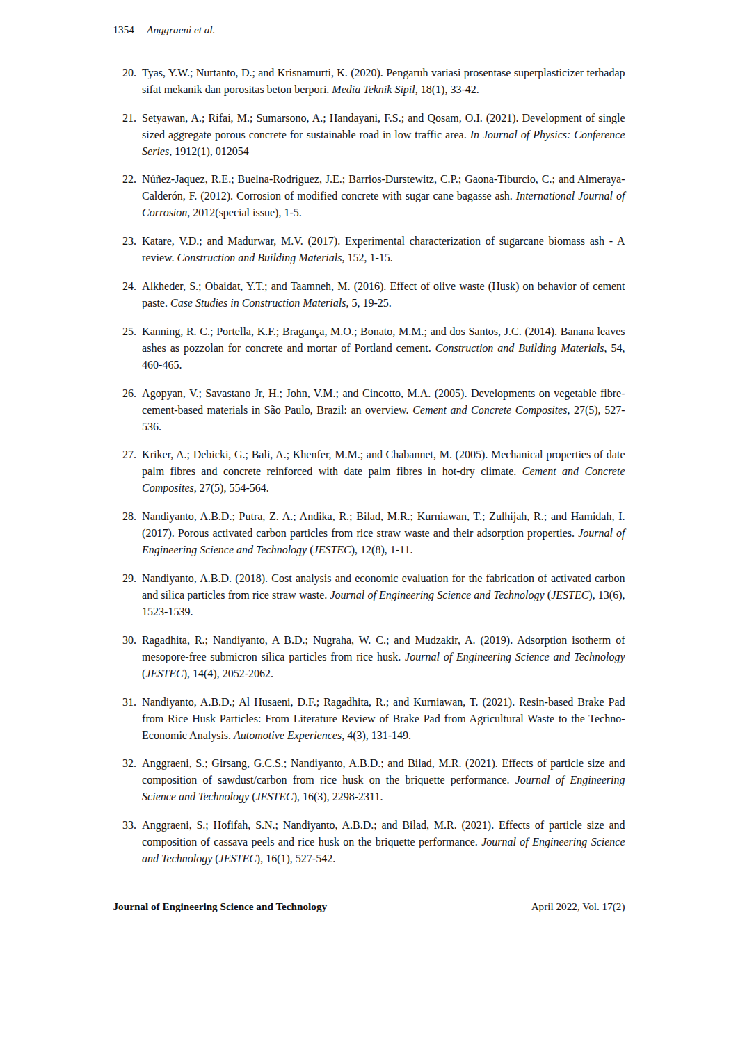1354 Anggraeni et al.
20. Tyas, Y.W.; Nurtanto, D.; and Krisnamurti, K. (2020). Pengaruh variasi prosentase superplasticizer terhadap sifat mekanik dan porositas beton berpori. Media Teknik Sipil, 18(1), 33-42.
21. Setyawan, A.; Rifai, M.; Sumarsono, A.; Handayani, F.S.; and Qosam, O.I. (2021). Development of single sized aggregate porous concrete for sustainable road in low traffic area. In Journal of Physics: Conference Series, 1912(1), 012054
22. Núñez-Jaquez, R.E.; Buelna-Rodríguez, J.E.; Barrios-Durstewitz, C.P.; Gaona-Tiburcio, C.; and Almeraya-Calderón, F. (2012). Corrosion of modified concrete with sugar cane bagasse ash. International Journal of Corrosion, 2012(special issue), 1-5.
23. Katare, V.D.; and Madurwar, M.V. (2017). Experimental characterization of sugarcane biomass ash - A review. Construction and Building Materials, 152, 1-15.
24. Alkheder, S.; Obaidat, Y.T.; and Taamneh, M. (2016). Effect of olive waste (Husk) on behavior of cement paste. Case Studies in Construction Materials, 5, 19-25.
25. Kanning, R. C.; Portella, K.F.; Bragança, M.O.; Bonato, M.M.; and dos Santos, J.C. (2014). Banana leaves ashes as pozzolan for concrete and mortar of Portland cement. Construction and Building Materials, 54, 460-465.
26. Agopyan, V.; Savastano Jr, H.; John, V.M.; and Cincotto, M.A. (2005). Developments on vegetable fibre-cement-based materials in São Paulo, Brazil: an overview. Cement and Concrete Composites, 27(5), 527-536.
27. Kriker, A.; Debicki, G.; Bali, A.; Khenfer, M.M.; and Chabannet, M. (2005). Mechanical properties of date palm fibres and concrete reinforced with date palm fibres in hot-dry climate. Cement and Concrete Composites, 27(5), 554-564.
28. Nandiyanto, A.B.D.; Putra, Z. A.; Andika, R.; Bilad, M.R.; Kurniawan, T.; Zulhijah, R.; and Hamidah, I. (2017). Porous activated carbon particles from rice straw waste and their adsorption properties. Journal of Engineering Science and Technology (JESTEC), 12(8), 1-11.
29. Nandiyanto, A.B.D. (2018). Cost analysis and economic evaluation for the fabrication of activated carbon and silica particles from rice straw waste. Journal of Engineering Science and Technology (JESTEC), 13(6), 1523-1539.
30. Ragadhita, R.; Nandiyanto, A B.D.; Nugraha, W. C.; and Mudzakir, A. (2019). Adsorption isotherm of mesopore-free submicron silica particles from rice husk. Journal of Engineering Science and Technology (JESTEC), 14(4), 2052-2062.
31. Nandiyanto, A.B.D.; Al Husaeni, D.F.; Ragadhita, R.; and Kurniawan, T. (2021). Resin-based Brake Pad from Rice Husk Particles: From Literature Review of Brake Pad from Agricultural Waste to the Techno-Economic Analysis. Automotive Experiences, 4(3), 131-149.
32. Anggraeni, S.; Girsang, G.C.S.; Nandiyanto, A.B.D.; and Bilad, M.R. (2021). Effects of particle size and composition of sawdust/carbon from rice husk on the briquette performance. Journal of Engineering Science and Technology (JESTEC), 16(3), 2298-2311.
33. Anggraeni, S.; Hofifah, S.N.; Nandiyanto, A.B.D.; and Bilad, M.R. (2021). Effects of particle size and composition of cassava peels and rice husk on the briquette performance. Journal of Engineering Science and Technology (JESTEC), 16(1), 527-542.
Journal of Engineering Science and Technology April 2022, Vol. 17(2)